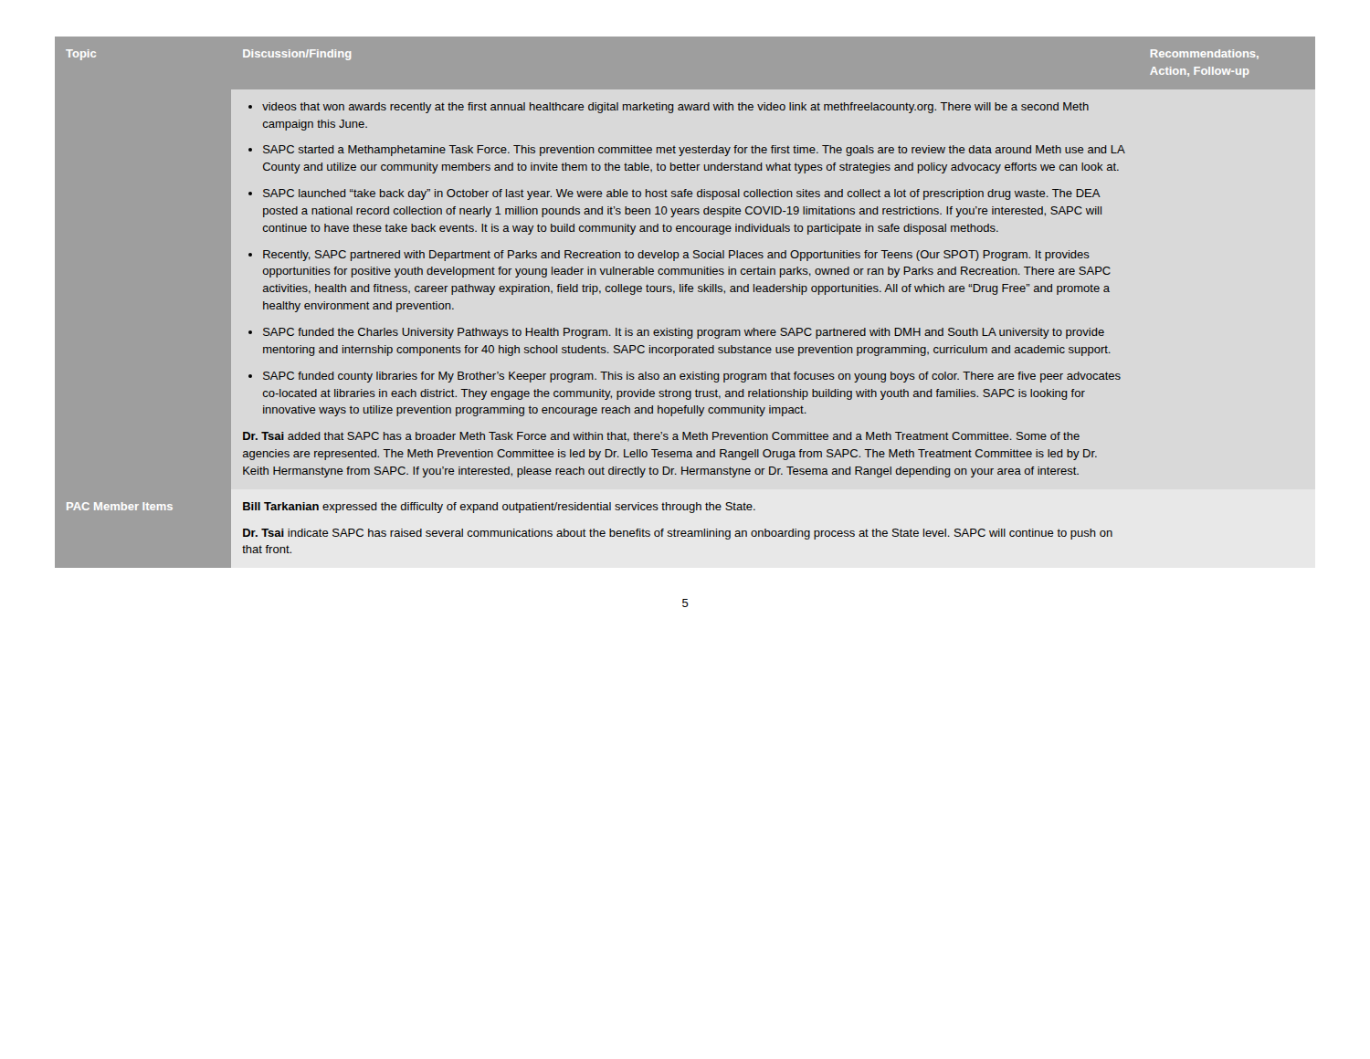| Topic | Discussion/Finding | Recommendations, Action, Follow-up |
| --- | --- | --- |
| | videos that won awards recently at the first annual healthcare digital marketing award with the video link at methfreelacounty.org. There will be a second Meth campaign this June. SAPC started a Methamphetamine Task Force. This prevention committee met yesterday for the first time. The goals are to review the data around Meth use and LA County and utilize our community members and to invite them to the table, to better understand what types of strategies and policy advocacy efforts we can look at. SAPC launched “take back day” in October of last year. We were able to host safe disposal collection sites and collect a lot of prescription drug waste. The DEA posted a national record collection of nearly 1 million pounds and it’s been 10 years despite COVID-19 limitations and restrictions. If you’re interested, SAPC will continue to have these take back events. It is a way to build community and to encourage individuals to participate in safe disposal methods. Recently, SAPC partnered with Department of Parks and Recreation to develop a Social Places and Opportunities for Teens (Our SPOT) Program. It provides opportunities for positive youth development for young leader in vulnerable communities in certain parks, owned or ran by Parks and Recreation. There are SAPC activities, health and fitness, career pathway expiration, field trip, college tours, life skills, and leadership opportunities. All of which are “Drug Free” and promote a healthy environment and prevention. SAPC funded the Charles University Pathways to Health Program. It is an existing program where SAPC partnered with DMH and South LA university to provide mentoring and internship components for 40 high school students. SAPC incorporated substance use prevention programming, curriculum and academic support. SAPC funded county libraries for My Brother’s Keeper program. This is also an existing program that focuses on young boys of color. There are five peer advocates co-located at libraries in each district. They engage the community, provide strong trust, and relationship building with youth and families. SAPC is looking for innovative ways to utilize prevention programming to encourage reach and hopefully community impact. Dr. Tsai added that SAPC has a broader Meth Task Force and within that, there’s a Meth Prevention Committee and a Meth Treatment Committee. Some of the agencies are represented. The Meth Prevention Committee is led by Dr. Lello Tesema and Rangell Oruga from SAPC. The Meth Treatment Committee is led by Dr. Keith Hermanstyne from SAPC. If you’re interested, please reach out directly to Dr. Hermanstyne or Dr. Tesema and Rangel depending on your area of interest. | |
| PAC Member Items | Bill Tarkanian expressed the difficulty of expand outpatient/residential services through the State. Dr. Tsai indicate SAPC has raised several communications about the benefits of streamlining an onboarding process at the State level. SAPC will continue to push on that front. | |
5